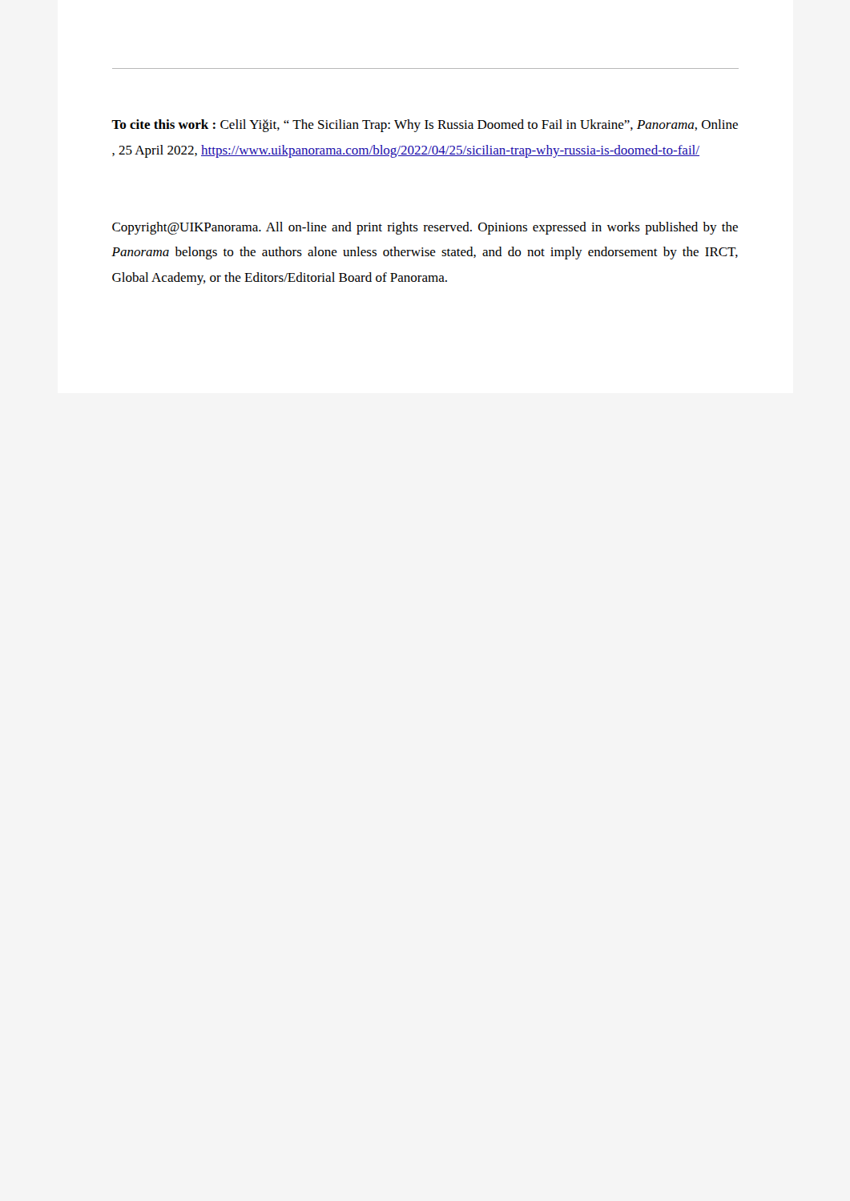To cite this work : Celil Yiğit, “ The Sicilian Trap: Why Is Russia Doomed to Fail in Ukraine”, Panorama, Online , 25 April 2022, https://www.uikpanorama.com/blog/2022/04/25/sicilian-trap-why-russia-is-doomed-to-fail/
Copyright@UIKPanorama. All on-line and print rights reserved. Opinions expressed in works published by the Panorama belongs to the authors alone unless otherwise stated, and do not imply endorsement by the IRCT, Global Academy, or the Editors/Editorial Board of Panorama.